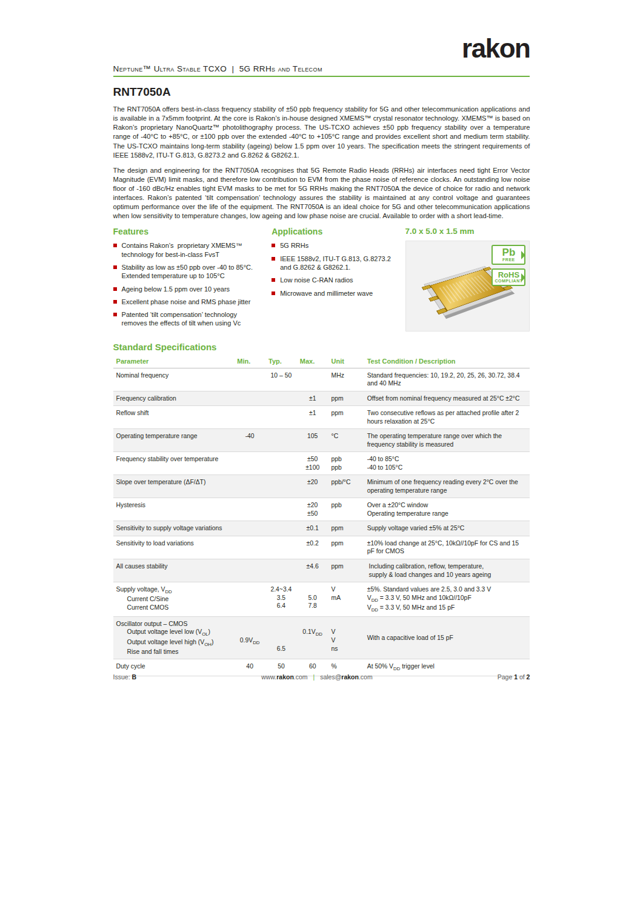rakon
Neptune™ Ultra Stable TCXO | 5G RRHs and Telecom
RNT7050A
The RNT7050A offers best-in-class frequency stability of ±50 ppb frequency stability for 5G and other telecommunication applications and is available in a 7x5mm footprint. At the core is Rakon’s in-house designed XMEMS™ crystal resonator technology. XMEMS™ is based on Rakon’s proprietary NanoQuartz™ photolithography process. The US-TCXO achieves ±50 ppb frequency stability over a temperature range of -40°C to +85°C, or ±100 ppb over the extended -40°C to +105°C range and provides excellent short and medium term stability. The US-TCXO maintains long-term stability (ageing) below 1.5 ppm over 10 years. The specification meets the stringent requirements of IEEE 1588v2, ITU-T G.813, G.8273.2 and G.8262 & G8262.1.
The design and engineering for the RNT7050A recognises that 5G Remote Radio Heads (RRHs) air interfaces need tight Error Vector Magnitude (EVM) limit masks, and therefore low contribution to EVM from the phase noise of reference clocks. An outstanding low noise floor of -160 dBc/Hz enables tight EVM masks to be met for 5G RRHs making the RNT7050A the device of choice for radio and network interfaces. Rakon’s patented ‘tilt compensation’ technology assures the stability is maintained at any control voltage and guarantees optimum performance over the life of the equipment. The RNT7050A is an ideal choice for 5G and other telecommunication applications when low sensitivity to temperature changes, low ageing and low phase noise are crucial. Available to order with a short lead-time.
Features
Contains Rakon’s proprietary XMEMS™ technology for best-in-class FvsT
Stability as low as ±50 ppb over -40 to 85°C. Extended temperature up to 105°C
Ageing below 1.5 ppm over 10 years
Excellent phase noise and RMS phase jitter
Patented ‘tilt compensation’ technology removes the effects of tilt when using Vc
Applications
5G RRHs
IEEE 1588v2, ITU-T G.813, G.8273.2 and G.8262 & G8262.1.
Low noise C-RAN radios
Microwave and millimeter wave
7.0 x 5.0 x 1.5 mm
Pb FREE
RoHS COMPLIANT
Standard Specifications
| Parameter | Min. | Typ. | Max. | Unit | Test Condition / Description |
| --- | --- | --- | --- | --- | --- |
| Nominal frequency | | 10 – 50 | | MHz | Standard frequencies: 10, 19.2, 20, 25, 26, 30.72, 38.4 and 40 MHz |
| Frequency calibration | | | ±1 | ppm | Offset from nominal frequency measured at 25°C ±2°C |
| Reflow shift | | | ±1 | ppm | Two consecutive reflows as per attached profile after 2 hours relaxation at 25°C |
| Operating temperature range | -40 | | 105 | °C | The operating temperature range over which the frequency stability is measured |
| Frequency stability over temperature | | | ±50 ±100 | ppb ppb | -40 to 85°C -40 to 105°C |
| Slope over temperature (ΔF/ΔT) | | | ±20 | ppb/°C | Minimum of one frequency reading every 2°C over the operating temperature range |
| Hysteresis | | | ±20 ±50 | ppb | Over a ±20°C window Operating temperature range |
| Sensitivity to supply voltage variations | | | ±0.1 | ppm | Supply voltage varied ±5% at 25°C |
| Sensitivity to load variations | | | ±0.2 | ppm | ±10% load change at 25°C, 10kΩ//10pF for CS and 15 pF for CMOS |
| All causes stability | | | ±4.6 | ppm | Including calibration, reflow, temperature, supply & load changes and 10 years ageing |
| Supply voltage, V DD Current C/Sine Current CMOS | | 2.4~3.4 3.5 6.4 | 5.0 7.8 | V mA | ±5%. Standard values are 2.5, 3.0 and 3.3 V V DD = 3.3 V, 50 MHz and 10kΩ//10pF V DD = 3.3 V, 50 MHz and 15 pF |
| Oscillator output – CMOS Output voltage level low (V OL ) Output voltage level high (V OH ) Rise and fall times | 0.9V DD | 6.5 | 0.1V DD | V V ns | With a capacitive load of 15 pF |
| Duty cycle | 40 | 50 | 60 | % | At 50% V DD trigger level |
Issue: B
www.rakon.com | sales@rakon.com
Page 1 of 2